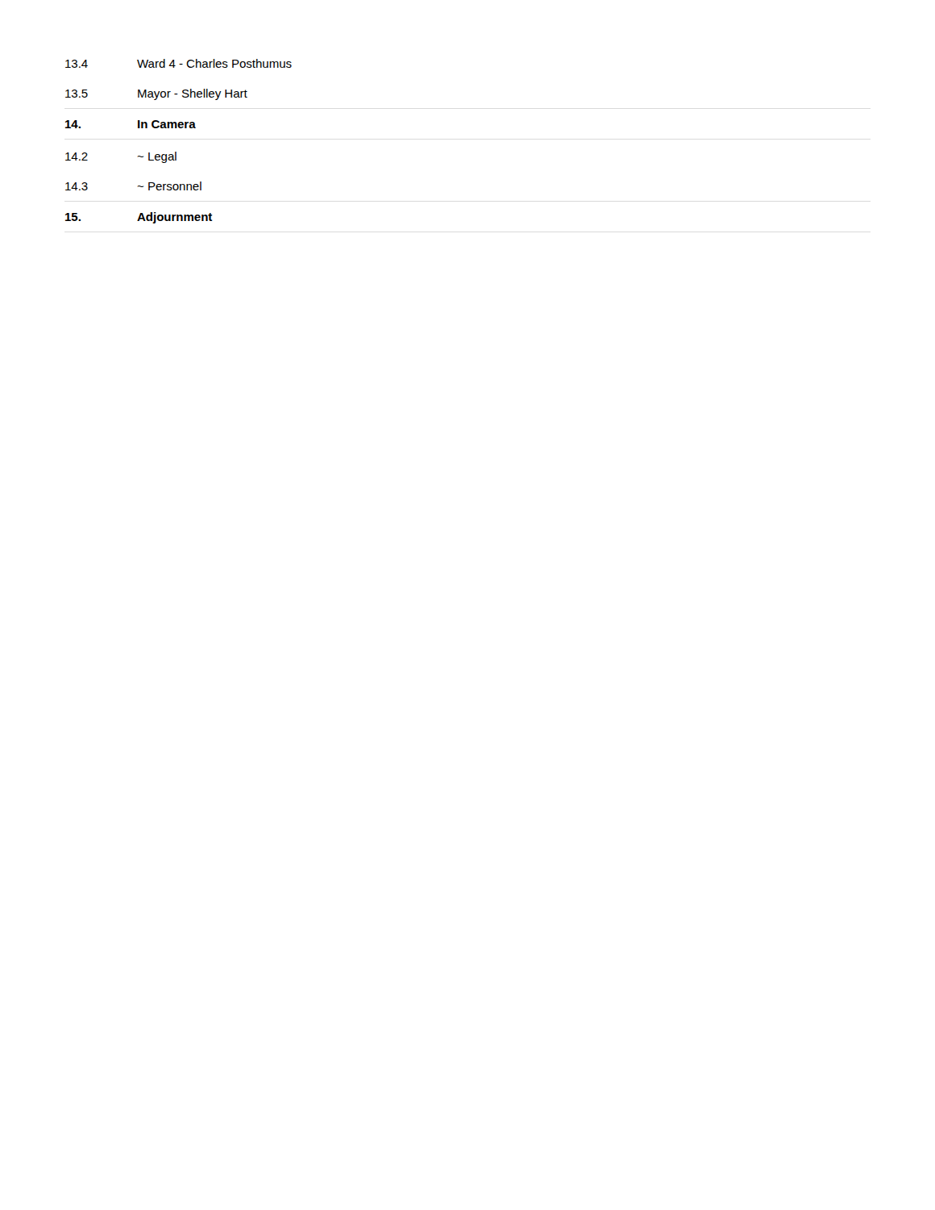| 13.4 | Ward 4 - Charles Posthumus |
| 13.5 | Mayor - Shelley Hart |
| 14. | In Camera |
| 14.2 | ~ Legal |
| 14.3 | ~ Personnel |
| 15. | Adjournment |